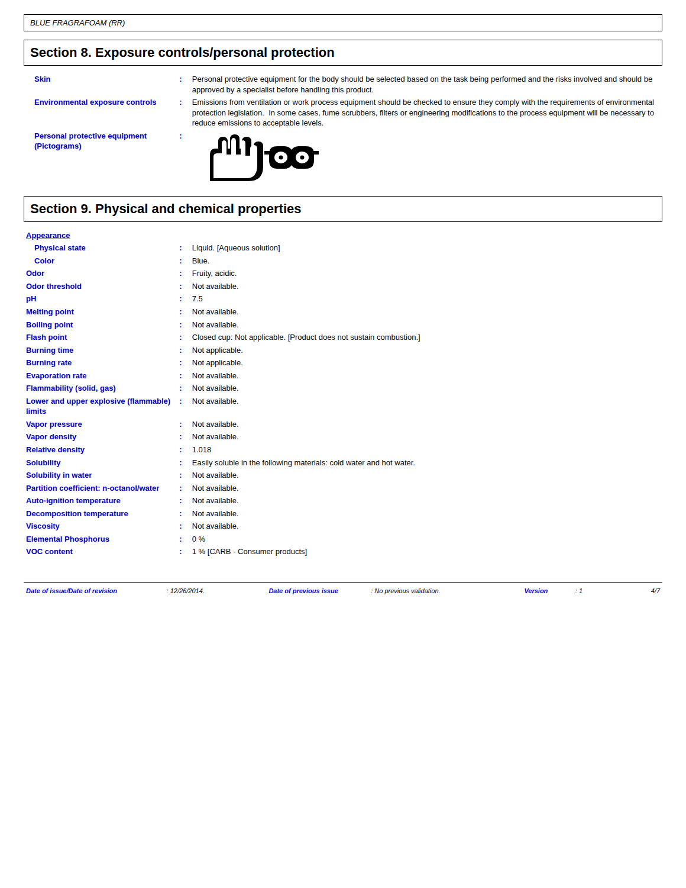BLUE FRAGRAFOAM (RR)
Section 8. Exposure controls/personal protection
| Skin | : | Personal protective equipment for the body should be selected based on the task being performed and the risks involved and should be approved by a specialist before handling this product. |
| Environmental exposure controls | : | Emissions from ventilation or work process equipment should be checked to ensure they comply with the requirements of environmental protection legislation. In some cases, fume scrubbers, filters or engineering modifications to the process equipment will be necessary to reduce emissions to acceptable levels. |
| Personal protective equipment (Pictograms) | : | |
Section 9. Physical and chemical properties
| Appearance |
| Physical state | : | Liquid. [Aqueous solution] |
| Color | : | Blue. |
| Odor | : | Fruity, acidic. |
| Odor threshold | : | Not available. |
| pH | : | 7.5 |
| Melting point | : | Not available. |
| Boiling point | : | Not available. |
| Flash point | : | Closed cup: Not applicable. [Product does not sustain combustion.] |
| Burning time | : | Not applicable. |
| Burning rate | : | Not applicable. |
| Evaporation rate | : | Not available. |
| Flammability (solid, gas) | : | Not available. |
| Lower and upper explosive (flammable) limits | : | Not available. |
| Vapor pressure | : | Not available. |
| Vapor density | : | Not available. |
| Relative density | : | 1.018 |
| Solubility | : | Easily soluble in the following materials: cold water and hot water. |
| Solubility in water | : | Not available. |
| Partition coefficient: n-octanol/water | : | Not available. |
| Auto-ignition temperature | : | Not available. |
| Decomposition temperature | : | Not available. |
| Viscosity | : | Not available. |
| Elemental Phosphorus | : | 0 % |
| VOC content | : | 1 % [CARB - Consumer products] |
| Date of issue/Date of revision | : 12/26/2014. | Date of previous issue | : No previous validation. | Version | : 1 | 4/7 |